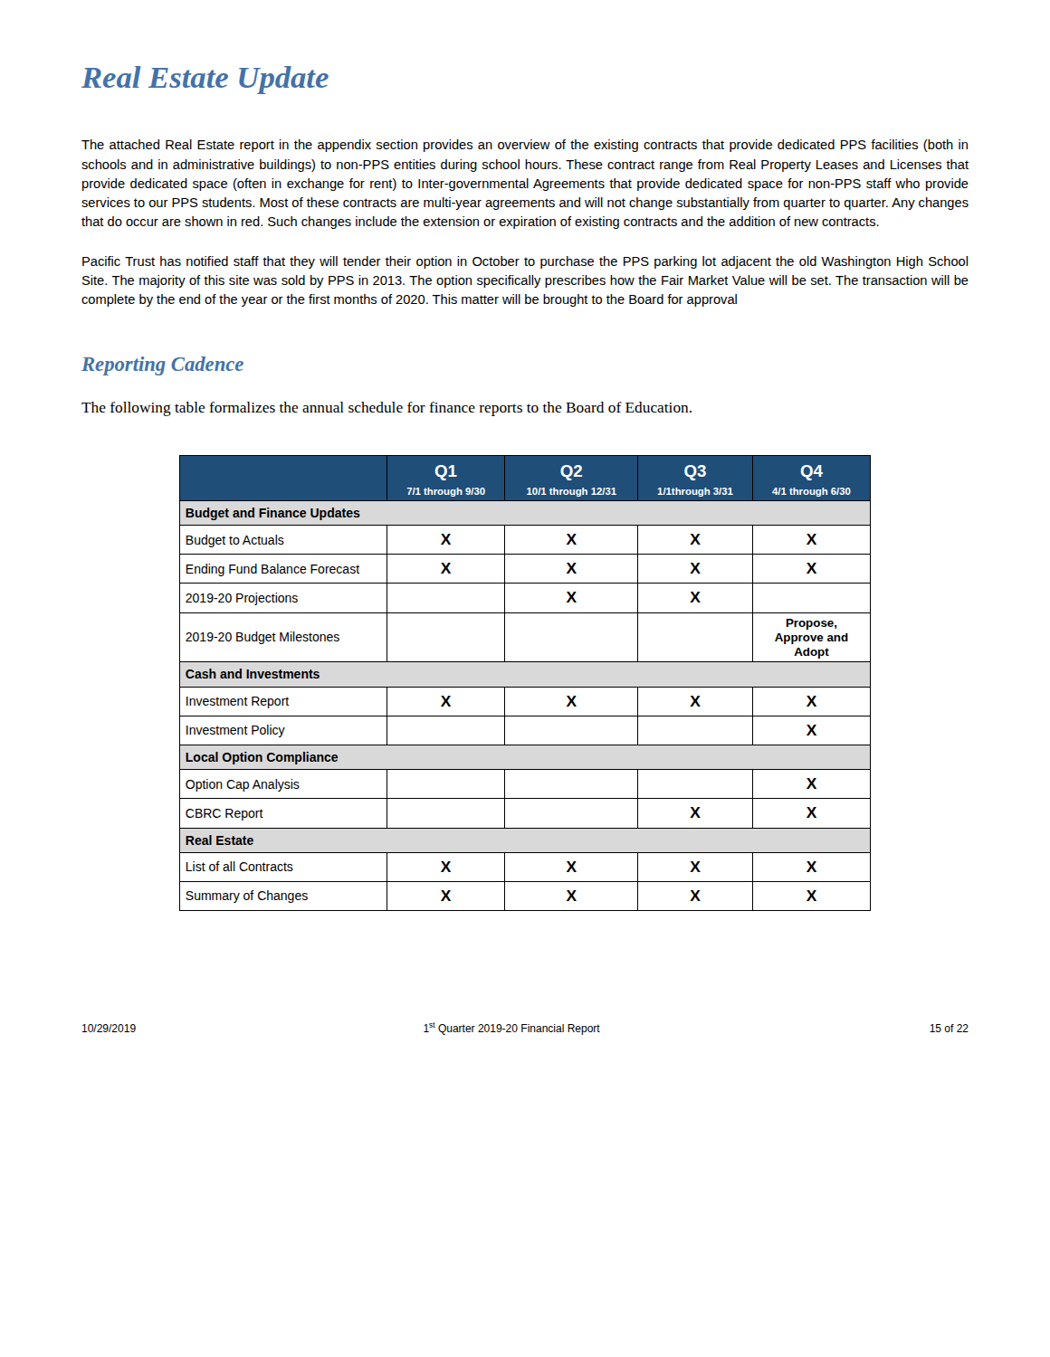Real Estate Update
The attached Real Estate report in the appendix section provides an overview of the existing contracts that provide dedicated PPS facilities (both in schools and in administrative buildings) to non-PPS entities during school hours. These contract range from Real Property Leases and Licenses that provide dedicated space (often in exchange for rent) to Inter-governmental Agreements that provide dedicated space for non-PPS staff who provide services to our PPS students. Most of these contracts are multi-year agreements and will not change substantially from quarter to quarter. Any changes that do occur are shown in red. Such changes include the extension or expiration of existing contracts and the addition of new contracts.
Pacific Trust has notified staff that they will tender their option in October to purchase the PPS parking lot adjacent the old Washington High School Site. The majority of this site was sold by PPS in 2013. The option specifically prescribes how the Fair Market Value will be set. The transaction will be complete by the end of the year or the first months of 2020. This matter will be brought to the Board for approval
Reporting Cadence
The following table formalizes the annual schedule for finance reports to the Board of Education.
| | Q1 7/1 through 9/30 | Q2 10/1 through 12/31 | Q3 1/1through 3/31 | Q4 4/1 through 6/30 |
| --- | --- | --- | --- | --- |
| Budget and Finance Updates |
| Budget to Actuals | X | X | X | X |
| Ending Fund Balance Forecast | X | X | X | X |
| 2019-20 Projections | | X | X | |
| 2019-20 Budget Milestones | | | | Propose, Approve and Adopt |
| Cash and Investments |
| Investment Report | X | X | X | X |
| Investment Policy | | | | X |
| Local Option Compliance |
| Option Cap Analysis | | | | X |
| CBRC Report | | | X | X |
| Real Estate |
| List of all Contracts | X | X | X | X |
| Summary of Changes | X | X | X | X |
10/29/2019
1st Quarter 2019-20 Financial Report
15 of 22